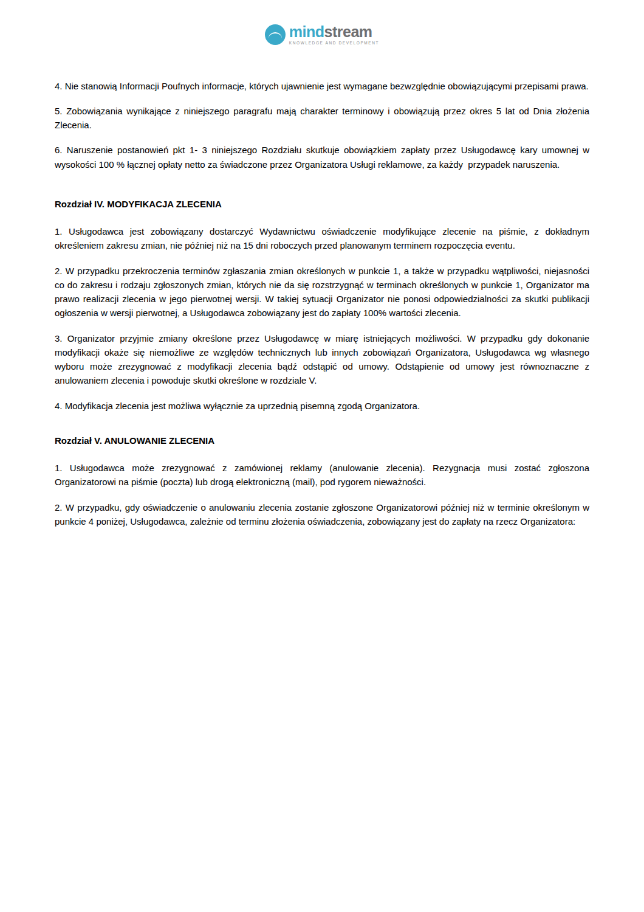mind stream Knowledge and Development
4. Nie stanowią Informacji Poufnych informacje, których ujawnienie jest wymagane bezwzględnie obowiązującymi przepisami prawa.
5. Zobowiązania wynikające z niniejszego paragrafu mają charakter terminowy i obowiązują przez okres 5 lat od Dnia złożenia Zlecenia.
6. Naruszenie postanowień pkt 1- 3 niniejszego Rozdziału skutkuje obowiązkiem zapłaty przez Usługodawcę kary umownej w wysokości 100 % łącznej opłaty netto za świadczone przez Organizatora Usługi reklamowe, za każdy przypadek naruszenia.
Rozdział IV. MODYFIKACJA ZLECENIA
1. Usługodawca jest zobowiązany dostarczyć Wydawnictwu oświadczenie modyfikujące zlecenie na piśmie, z dokładnym określeniem zakresu zmian, nie później niż na 15 dni roboczych przed planowanym terminem rozpoczęcia eventu.
2. W przypadku przekroczenia terminów zgłaszania zmian określonych w punkcie 1, a także w przypadku wątpliwości, niejasności co do zakresu i rodzaju zgłoszonych zmian, których nie da się rozstrzygnąć w terminach określonych w punkcie 1, Organizator ma prawo realizacji zlecenia w jego pierwotnej wersji. W takiej sytuacji Organizator nie ponosi odpowiedzialności za skutki publikacji ogłoszenia w wersji pierwotnej, a Usługodawca zobowiązany jest do zapłaty 100% wartości zlecenia.
3. Organizator przyjmie zmiany określone przez Usługodawcę w miarę istniejących możliwości. W przypadku gdy dokonanie modyfikacji okaże się niemożliwe ze względów technicznych lub innych zobowiązań Organizatora, Usługodawca wg własnego wyboru może zrezygnować z modyfikacji zlecenia bądź odstąpić od umowy. Odstąpienie od umowy jest równoznaczne z anulowaniem zlecenia i powoduje skutki określone w rozdziale V.
4. Modyfikacja zlecenia jest możliwa wyłącznie za uprzednią pisemną zgodą Organizatora.
Rozdział V. ANULOWANIE ZLECENIA
1. Usługodawca może zrezygnować z zamówionej reklamy (anulowanie zlecenia). Rezygnacja musi zostać zgłoszona Organizatorowi na piśmie (poczta) lub drogą elektroniczną (mail), pod rygorem nieważności.
2. W przypadku, gdy oświadczenie o anulowaniu zlecenia zostanie zgłoszone Organizatorowi później niż w terminie określonym w punkcie 4 poniżej, Usługodawca, zależnie od terminu złożenia oświadczenia, zobowiązany jest do zapłaty na rzecz Organizatora: